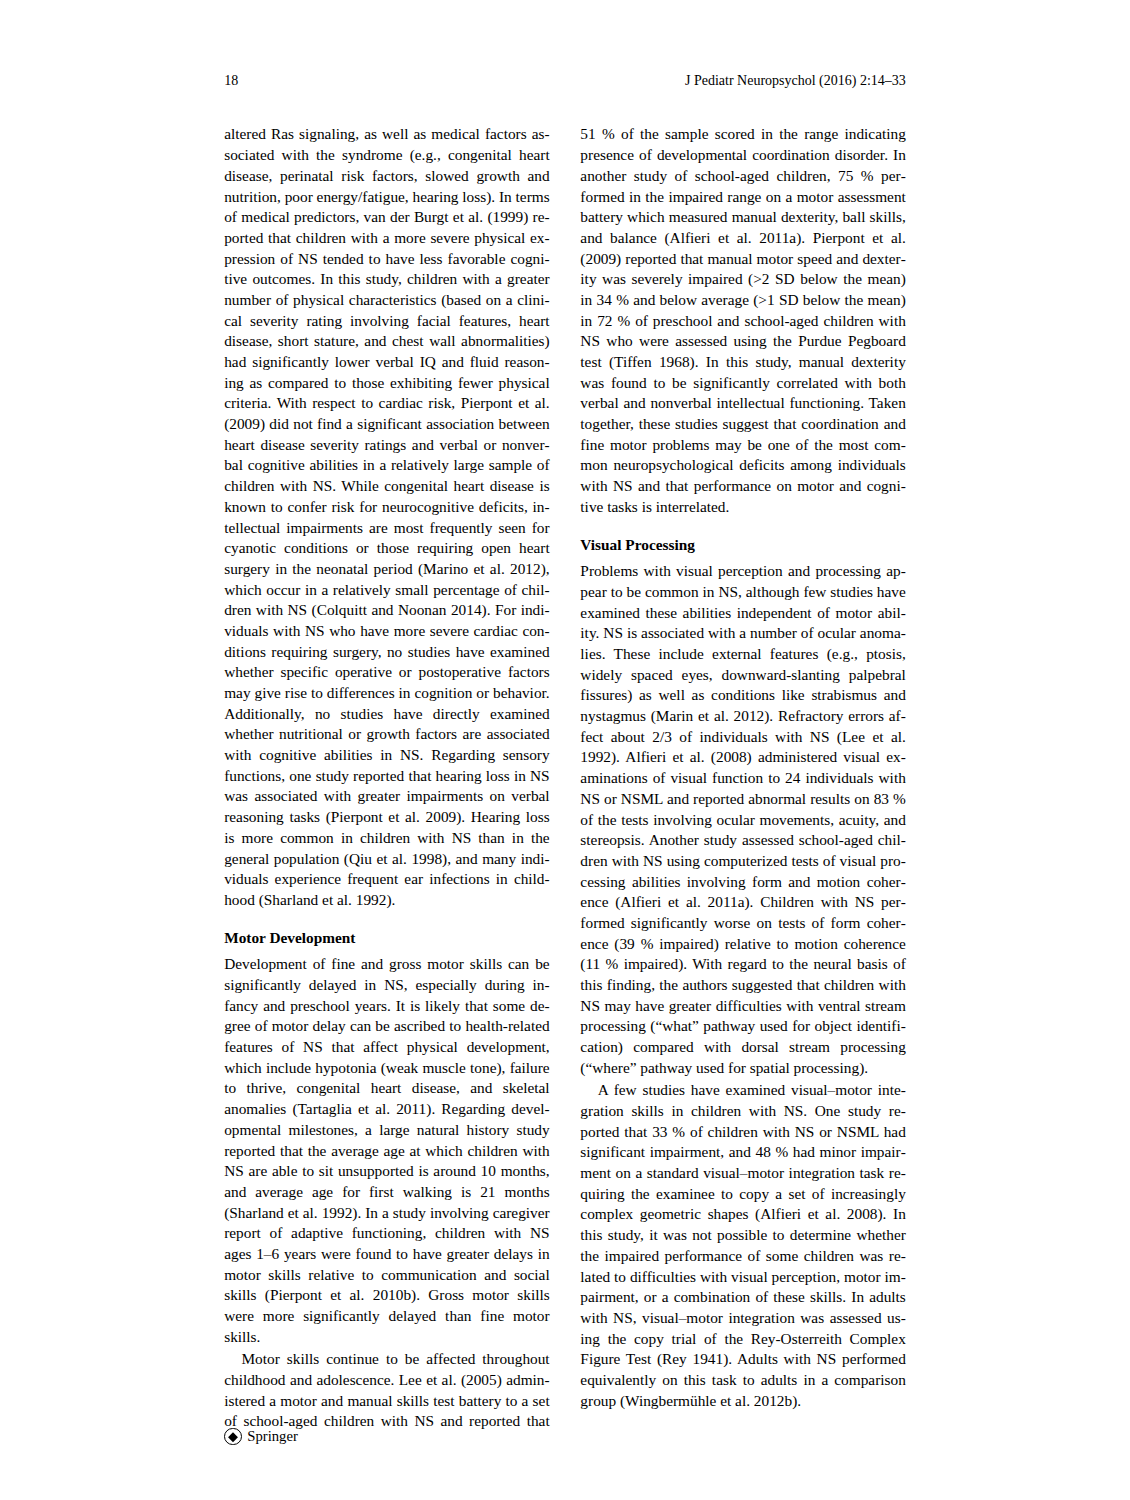18 J Pediatr Neuropsychol (2016) 2:14–33
altered Ras signaling, as well as medical factors associated with the syndrome (e.g., congenital heart disease, perinatal risk factors, slowed growth and nutrition, poor energy/fatigue, hearing loss). In terms of medical predictors, van der Burgt et al. (1999) reported that children with a more severe physical expression of NS tended to have less favorable cognitive outcomes. In this study, children with a greater number of physical characteristics (based on a clinical severity rating involving facial features, heart disease, short stature, and chest wall abnormalities) had significantly lower verbal IQ and fluid reasoning as compared to those exhibiting fewer physical criteria. With respect to cardiac risk, Pierpont et al. (2009) did not find a significant association between heart disease severity ratings and verbal or nonverbal cognitive abilities in a relatively large sample of children with NS. While congenital heart disease is known to confer risk for neurocognitive deficits, intellectual impairments are most frequently seen for cyanotic conditions or those requiring open heart surgery in the neonatal period (Marino et al. 2012), which occur in a relatively small percentage of children with NS (Colquitt and Noonan 2014). For individuals with NS who have more severe cardiac conditions requiring surgery, no studies have examined whether specific operative or postoperative factors may give rise to differences in cognition or behavior. Additionally, no studies have directly examined whether nutritional or growth factors are associated with cognitive abilities in NS. Regarding sensory functions, one study reported that hearing loss in NS was associated with greater impairments on verbal reasoning tasks (Pierpont et al. 2009). Hearing loss is more common in children with NS than in the general population (Qiu et al. 1998), and many individuals experience frequent ear infections in childhood (Sharland et al. 1992).
Motor Development
Development of fine and gross motor skills can be significantly delayed in NS, especially during infancy and preschool years. It is likely that some degree of motor delay can be ascribed to health-related features of NS that affect physical development, which include hypotonia (weak muscle tone), failure to thrive, congenital heart disease, and skeletal anomalies (Tartaglia et al. 2011). Regarding developmental milestones, a large natural history study reported that the average age at which children with NS are able to sit unsupported is around 10 months, and average age for first walking is 21 months (Sharland et al. 1992). In a study involving caregiver report of adaptive functioning, children with NS ages 1–6 years were found to have greater delays in motor skills relative to communication and social skills (Pierpont et al. 2010b). Gross motor skills were more significantly delayed than fine motor skills.
Motor skills continue to be affected throughout childhood and adolescence. Lee et al. (2005) administered a motor and manual skills test battery to a set of school-aged children with NS and reported that 51 % of the sample scored in the range indicating presence of developmental coordination disorder. In another study of school-aged children, 75 % performed in the impaired range on a motor assessment battery which measured manual dexterity, ball skills, and balance (Alfieri et al. 2011a). Pierpont et al. (2009) reported that manual motor speed and dexterity was severely impaired (>2 SD below the mean) in 34 % and below average (>1 SD below the mean) in 72 % of preschool and school-aged children with NS who were assessed using the Purdue Pegboard test (Tiffen 1968). In this study, manual dexterity was found to be significantly correlated with both verbal and nonverbal intellectual functioning. Taken together, these studies suggest that coordination and fine motor problems may be one of the most common neuropsychological deficits among individuals with NS and that performance on motor and cognitive tasks is interrelated.
Visual Processing
Problems with visual perception and processing appear to be common in NS, although few studies have examined these abilities independent of motor ability. NS is associated with a number of ocular anomalies. These include external features (e.g., ptosis, widely spaced eyes, downward-slanting palpebral fissures) as well as conditions like strabismus and nystagmus (Marin et al. 2012). Refractory errors affect about 2/3 of individuals with NS (Lee et al. 1992). Alfieri et al. (2008) administered visual examinations of visual function to 24 individuals with NS or NSML and reported abnormal results on 83 % of the tests involving ocular movements, acuity, and stereopsis. Another study assessed school-aged children with NS using computerized tests of visual processing abilities involving form and motion coherence (Alfieri et al. 2011a). Children with NS performed significantly worse on tests of form coherence (39 % impaired) relative to motion coherence (11 % impaired). With regard to the neural basis of this finding, the authors suggested that children with NS may have greater difficulties with ventral stream processing (“what” pathway used for object identification) compared with dorsal stream processing (“where” pathway used for spatial processing).
A few studies have examined visual–motor integration skills in children with NS. One study reported that 33 % of children with NS or NSML had significant impairment, and 48 % had minor impairment on a standard visual–motor integration task requiring the examinee to copy a set of increasingly complex geometric shapes (Alfieri et al. 2008). In this study, it was not possible to determine whether the impaired performance of some children was related to difficulties with visual perception, motor impairment, or a combination of these skills. In adults with NS, visual–motor integration was assessed using the copy trial of the Rey-Osterreith Complex Figure Test (Rey 1941). Adults with NS performed equivalently on this task to adults in a comparison group (Wingbermühle et al. 2012b).
Springer